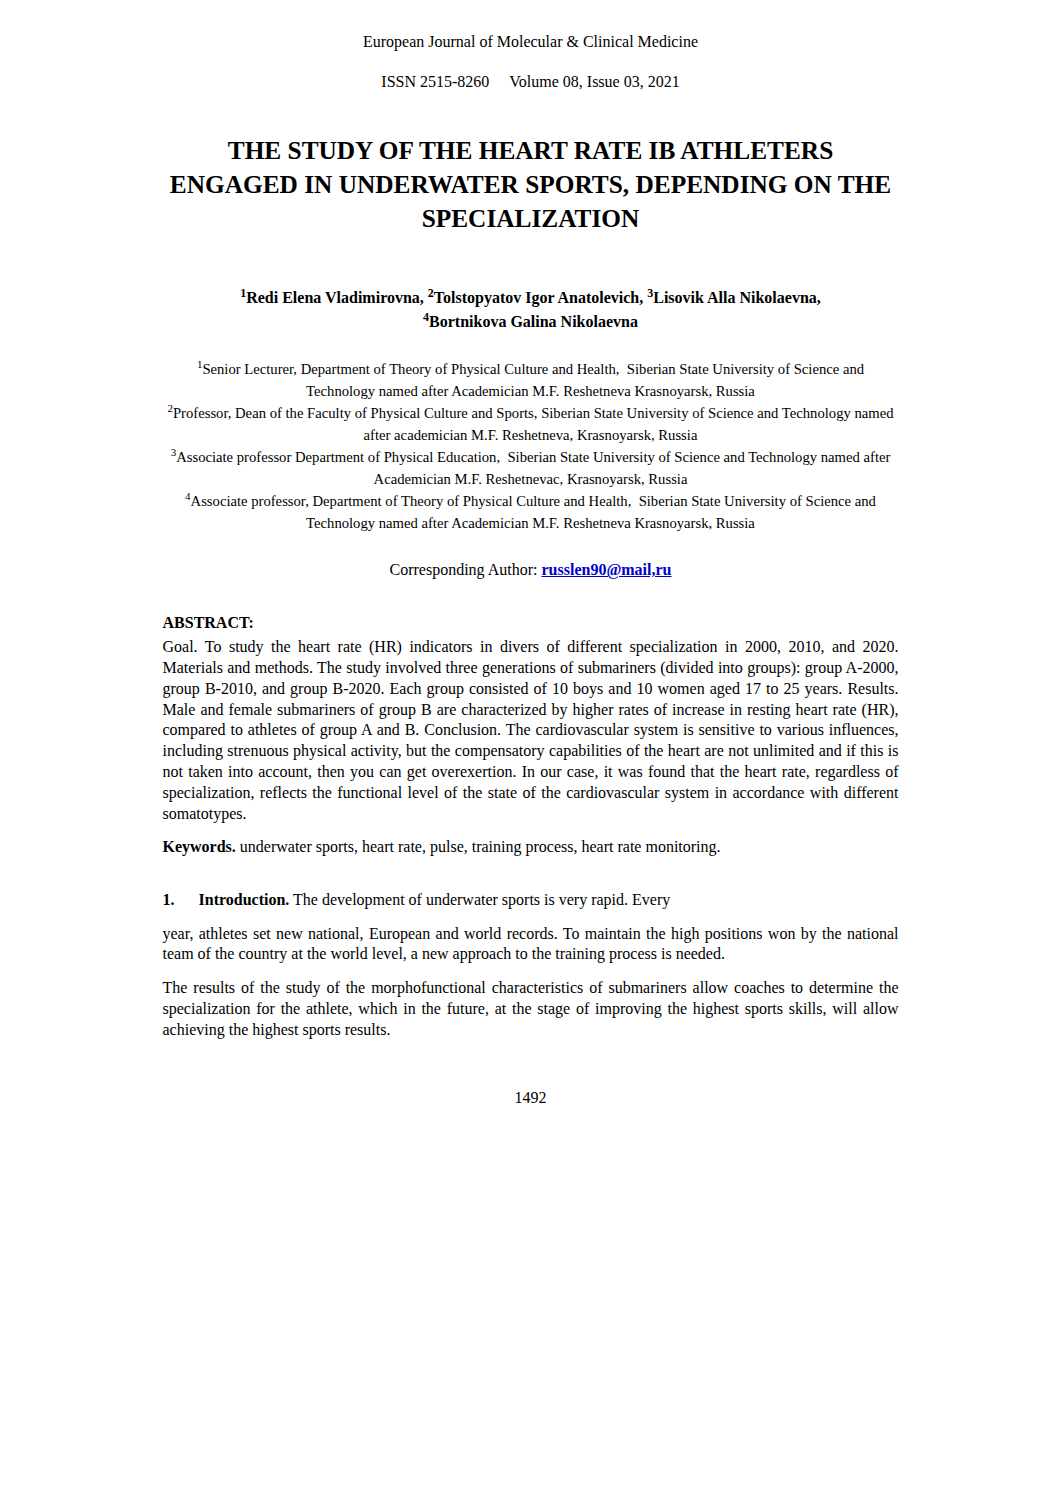European Journal of Molecular & Clinical Medicine
ISSN 2515-8260 Volume 08, Issue 03, 2021
THE STUDY OF THE HEART RATE IB ATHLETERS ENGAGED IN UNDERWATER SPORTS, DEPENDING ON THE SPECIALIZATION
1Redi Elena Vladimirovna, 2Tolstopyatov Igor Anatolevich, 3Lisovik Alla Nikolaevna,
4Bortnikova Galina Nikolaevna
1Senior Lecturer, Department of Theory of Physical Culture and Health, Siberian State University of Science and Technology named after Academician M.F. Reshetneva Krasnoyarsk, Russia
2Professor, Dean of the Faculty of Physical Culture and Sports, Siberian State University of Science and Technology named after academician M.F. Reshetneva, Krasnoyarsk, Russia
3Associate professor Department of Physical Education, Siberian State University of Science and Technology named after Academician M.F. Reshetnevac, Krasnoyarsk, Russia
4Associate professor, Department of Theory of Physical Culture and Health, Siberian State University of Science and Technology named after Academician M.F. Reshetneva Krasnoyarsk, Russia
Corresponding Author: russlen90@mail,ru
Abstract:
Goal. To study the heart rate (HR) indicators in divers of different specialization in 2000, 2010, and 2020. Materials and methods. The study involved three generations of submariners (divided into groups): group A-2000, group B-2010, and group B-2020. Each group consisted of 10 boys and 10 women aged 17 to 25 years. Results. Male and female submariners of group B are characterized by higher rates of increase in resting heart rate (HR), compared to athletes of group A and B. Conclusion. The cardiovascular system is sensitive to various influences, including strenuous physical activity, but the compensatory capabilities of the heart are not unlimited and if this is not taken into account, then you can get overexertion. In our case, it was found that the heart rate, regardless of specialization, reflects the functional level of the state of the cardiovascular system in accordance with different somatotypes.
Keywords. underwater sports, heart rate, pulse, training process, heart rate monitoring.
1. Introduction. The development of underwater sports is very rapid. Every
year, athletes set new national, European and world records. To maintain the high positions won by the national team of the country at the world level, a new approach to the training process is needed.
The results of the study of the morphofunctional characteristics of submariners allow coaches to determine the specialization for the athlete, which in the future, at the stage of improving the highest sports skills, will allow achieving the highest sports results.
1492